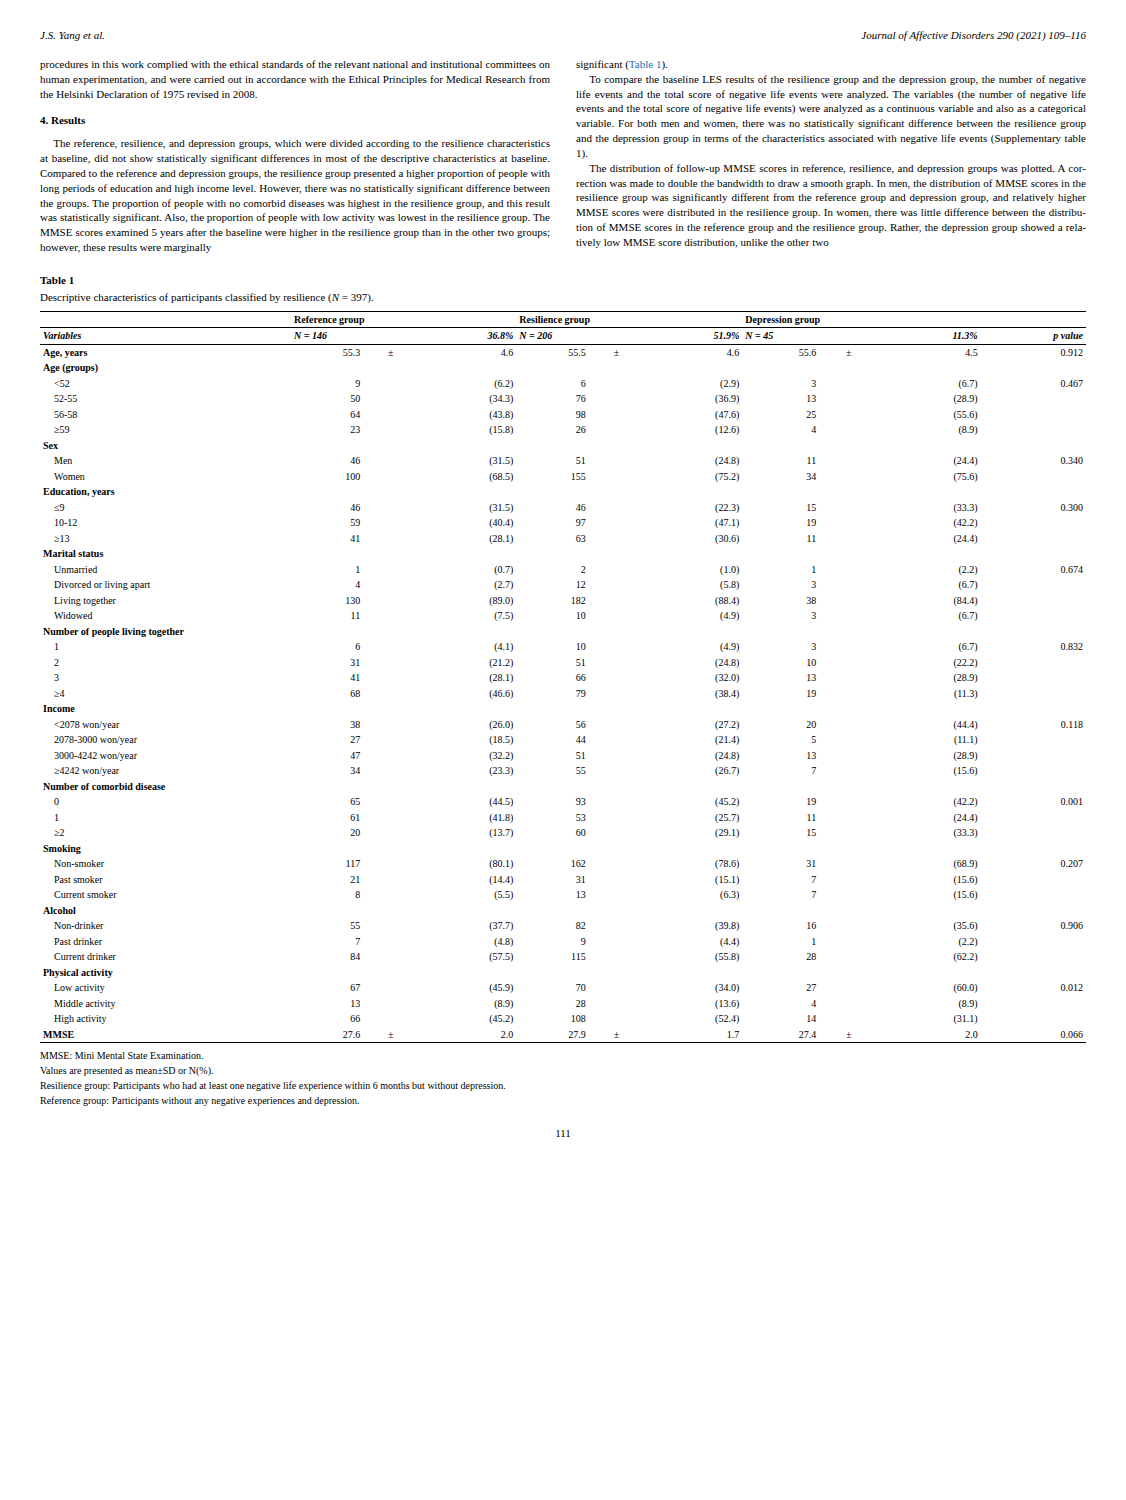J.S. Yang et al.
Journal of Affective Disorders 290 (2021) 109–116
procedures in this work complied with the ethical standards of the relevant national and institutional committees on human experimentation, and were carried out in accordance with the Ethical Principles for Medical Research from the Helsinki Declaration of 1975 revised in 2008.
4. Results
The reference, resilience, and depression groups, which were divided according to the resilience characteristics at baseline, did not show statistically significant differences in most of the descriptive characteristics at baseline. Compared to the reference and depression groups, the resilience group presented a higher proportion of people with long periods of education and high income level. However, there was no statistically significant difference between the groups. The proportion of people with no comorbid diseases was highest in the resilience group, and this result was statistically significant. Also, the proportion of people with low activity was lowest in the resilience group. The MMSE scores examined 5 years after the baseline were higher in the resilience group than in the other two groups; however, these results were marginally
significant (Table 1).
To compare the baseline LES results of the resilience group and the depression group, the number of negative life events and the total score of negative life events were analyzed. The variables (the number of negative life events and the total score of negative life events) were analyzed as a continuous variable and also as a categorical variable. For both men and women, there was no statistically significant difference between the resilience group and the depression group in terms of the characteristics associated with negative life events (Supplementary table 1).
The distribution of follow-up MMSE scores in reference, resilience, and depression groups was plotted. A correction was made to double the bandwidth to draw a smooth graph. In men, the distribution of MMSE scores in the resilience group was significantly different from the reference group and depression group, and relatively higher MMSE scores were distributed in the resilience group. In women, there was little difference between the distribution of MMSE scores in the reference group and the resilience group. Rather, the depression group showed a relatively low MMSE score distribution, unlike the other two
Table 1
Descriptive characteristics of participants classified by resilience (N = 397).
| | Reference group | Resilience group | Depression group | |
| --- | --- | --- | --- | --- |
| Variables | N = 146 | 36.8% | N = 206 | 51.9% | N = 45 | 11.3% | p value |
| Age, years | 55.3 | ± | 4.6 | 55.5 | ± | 4.6 | 55.6 | ± | 4.5 | 0.912 |
| Age (groups) | |
| <52 | 9 | | (6.2) | 6 | | (2.9) | 3 | | (6.7) | 0.467 |
| 52-55 | 50 | | (34.3) | 76 | | (36.9) | 13 | | (28.9) | |
| 56-58 | 64 | | (43.8) | 98 | | (47.6) | 25 | | (55.6) | |
| ≥59 | 23 | | (15.8) | 26 | | (12.6) | 4 | | (8.9) | |
| Sex | |
| Men | 46 | | (31.5) | 51 | | (24.8) | 11 | | (24.4) | 0.340 |
| Women | 100 | | (68.5) | 155 | | (75.2) | 34 | | (75.6) | |
| Education, years | |
| ≤9 | 46 | | (31.5) | 46 | | (22.3) | 15 | | (33.3) | 0.300 |
| 10-12 | 59 | | (40.4) | 97 | | (47.1) | 19 | | (42.2) | |
| ≥13 | 41 | | (28.1) | 63 | | (30.6) | 11 | | (24.4) | |
| Marital status | |
| Unmarried | 1 | | (0.7) | 2 | | (1.0) | 1 | | (2.2) | 0.674 |
| Divorced or living apart | 4 | | (2.7) | 12 | | (5.8) | 3 | | (6.7) | |
| Living together | 130 | | (89.0) | 182 | | (88.4) | 38 | | (84.4) | |
| Widowed | 11 | | (7.5) | 10 | | (4.9) | 3 | | (6.7) | |
| Number of people living together | |
| 1 | 6 | | (4.1) | 10 | | (4.9) | 3 | | (6.7) | 0.832 |
| 2 | 31 | | (21.2) | 51 | | (24.8) | 10 | | (22.2) | |
| 3 | 41 | | (28.1) | 66 | | (32.0) | 13 | | (28.9) | |
| ≥4 | 68 | | (46.6) | 79 | | (38.4) | 19 | | (11.3) | |
| Income | |
| <2078 won/year | 38 | | (26.0) | 56 | | (27.2) | 20 | | (44.4) | 0.118 |
| 2078-3000 won/year | 27 | | (18.5) | 44 | | (21.4) | 5 | | (11.1) | |
| 3000-4242 won/year | 47 | | (32.2) | 51 | | (24.8) | 13 | | (28.9) | |
| ≥4242 won/year | 34 | | (23.3) | 55 | | (26.7) | 7 | | (15.6) | |
| Number of comorbid disease | |
| 0 | 65 | | (44.5) | 93 | | (45.2) | 19 | | (42.2) | 0.001 |
| 1 | 61 | | (41.8) | 53 | | (25.7) | 11 | | (24.4) | |
| ≥2 | 20 | | (13.7) | 60 | | (29.1) | 15 | | (33.3) | |
| Smoking | |
| Non-smoker | 117 | | (80.1) | 162 | | (78.6) | 31 | | (68.9) | 0.207 |
| Past smoker | 21 | | (14.4) | 31 | | (15.1) | 7 | | (15.6) | |
| Current smoker | 8 | | (5.5) | 13 | | (6.3) | 7 | | (15.6) | |
| Alcohol | |
| Non-drinker | 55 | | (37.7) | 82 | | (39.8) | 16 | | (35.6) | 0.906 |
| Past drinker | 7 | | (4.8) | 9 | | (4.4) | 1 | | (2.2) | |
| Current drinker | 84 | | (57.5) | 115 | | (55.8) | 28 | | (62.2) | |
| Physical activity | |
| Low activity | 67 | | (45.9) | 70 | | (34.0) | 27 | | (60.0) | 0.012 |
| Middle activity | 13 | | (8.9) | 28 | | (13.6) | 4 | | (8.9) | |
| High activity | 66 | | (45.2) | 108 | | (52.4) | 14 | | (31.1) | |
| MMSE | 27.6 | ± | 2.0 | 27.9 | ± | 1.7 | 27.4 | ± | 2.0 | 0.066 |
MMSE: Mini Mental State Examination.
Values are presented as mean±SD or N(%).
Resilience group: Participants who had at least one negative life experience within 6 months but without depression.
Reference group: Participants without any negative experiences and depression.
111